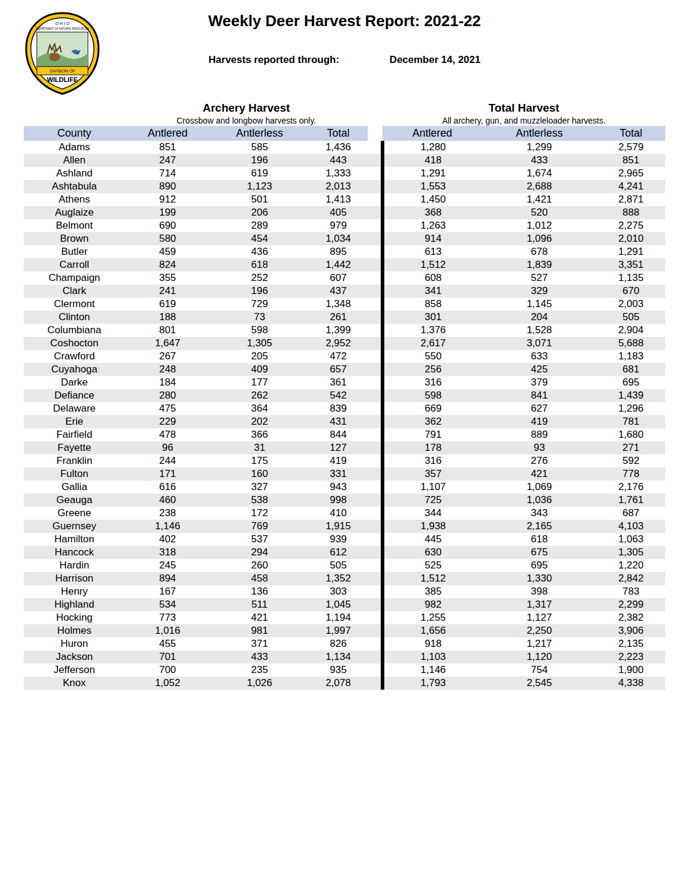O H I O DEPARTMENT OF NATURAL RESOURCES DIVISION OF WILDLIFE
Weekly Deer Harvest Report: 2021-22
Harvests reported through: December 14, 2021
| | Archery Harvest | | Total Harvest |
| --- | --- | --- | --- |
| | Crossbow and longbow harvests only. | | All archery, gun, and muzzleloader harvests. |
| County | Antlered | Antlerless | Total | | Antlered | Antlerless | Total |
| Adams | 851 | 585 | 1,436 | | 1,280 | 1,299 | 2,579 |
| Allen | 247 | 196 | 443 | | 418 | 433 | 851 |
| Ashland | 714 | 619 | 1,333 | | 1,291 | 1,674 | 2,965 |
| Ashtabula | 890 | 1,123 | 2,013 | | 1,553 | 2,688 | 4,241 |
| Athens | 912 | 501 | 1,413 | | 1,450 | 1,421 | 2,871 |
| Auglaize | 199 | 206 | 405 | | 368 | 520 | 888 |
| Belmont | 690 | 289 | 979 | | 1,263 | 1,012 | 2,275 |
| Brown | 580 | 454 | 1,034 | | 914 | 1,096 | 2,010 |
| Butler | 459 | 436 | 895 | | 613 | 678 | 1,291 |
| Carroll | 824 | 618 | 1,442 | | 1,512 | 1,839 | 3,351 |
| Champaign | 355 | 252 | 607 | | 608 | 527 | 1,135 |
| Clark | 241 | 196 | 437 | | 341 | 329 | 670 |
| Clermont | 619 | 729 | 1,348 | | 858 | 1,145 | 2,003 |
| Clinton | 188 | 73 | 261 | | 301 | 204 | 505 |
| Columbiana | 801 | 598 | 1,399 | | 1,376 | 1,528 | 2,904 |
| Coshocton | 1,647 | 1,305 | 2,952 | | 2,617 | 3,071 | 5,688 |
| Crawford | 267 | 205 | 472 | | 550 | 633 | 1,183 |
| Cuyahoga | 248 | 409 | 657 | | 256 | 425 | 681 |
| Darke | 184 | 177 | 361 | | 316 | 379 | 695 |
| Defiance | 280 | 262 | 542 | | 598 | 841 | 1,439 |
| Delaware | 475 | 364 | 839 | | 669 | 627 | 1,296 |
| Erie | 229 | 202 | 431 | | 362 | 419 | 781 |
| Fairfield | 478 | 366 | 844 | | 791 | 889 | 1,680 |
| Fayette | 96 | 31 | 127 | | 178 | 93 | 271 |
| Franklin | 244 | 175 | 419 | | 316 | 276 | 592 |
| Fulton | 171 | 160 | 331 | | 357 | 421 | 778 |
| Gallia | 616 | 327 | 943 | | 1,107 | 1,069 | 2,176 |
| Geauga | 460 | 538 | 998 | | 725 | 1,036 | 1,761 |
| Greene | 238 | 172 | 410 | | 344 | 343 | 687 |
| Guernsey | 1,146 | 769 | 1,915 | | 1,938 | 2,165 | 4,103 |
| Hamilton | 402 | 537 | 939 | | 445 | 618 | 1,063 |
| Hancock | 318 | 294 | 612 | | 630 | 675 | 1,305 |
| Hardin | 245 | 260 | 505 | | 525 | 695 | 1,220 |
| Harrison | 894 | 458 | 1,352 | | 1,512 | 1,330 | 2,842 |
| Henry | 167 | 136 | 303 | | 385 | 398 | 783 |
| Highland | 534 | 511 | 1,045 | | 982 | 1,317 | 2,299 |
| Hocking | 773 | 421 | 1,194 | | 1,255 | 1,127 | 2,382 |
| Holmes | 1,016 | 981 | 1,997 | | 1,656 | 2,250 | 3,906 |
| Huron | 455 | 371 | 826 | | 918 | 1,217 | 2,135 |
| Jackson | 701 | 433 | 1,134 | | 1,103 | 1,120 | 2,223 |
| Jefferson | 700 | 235 | 935 | | 1,146 | 754 | 1,900 |
| Knox | 1,052 | 1,026 | 2,078 | | 1,793 | 2,545 | 4,338 |